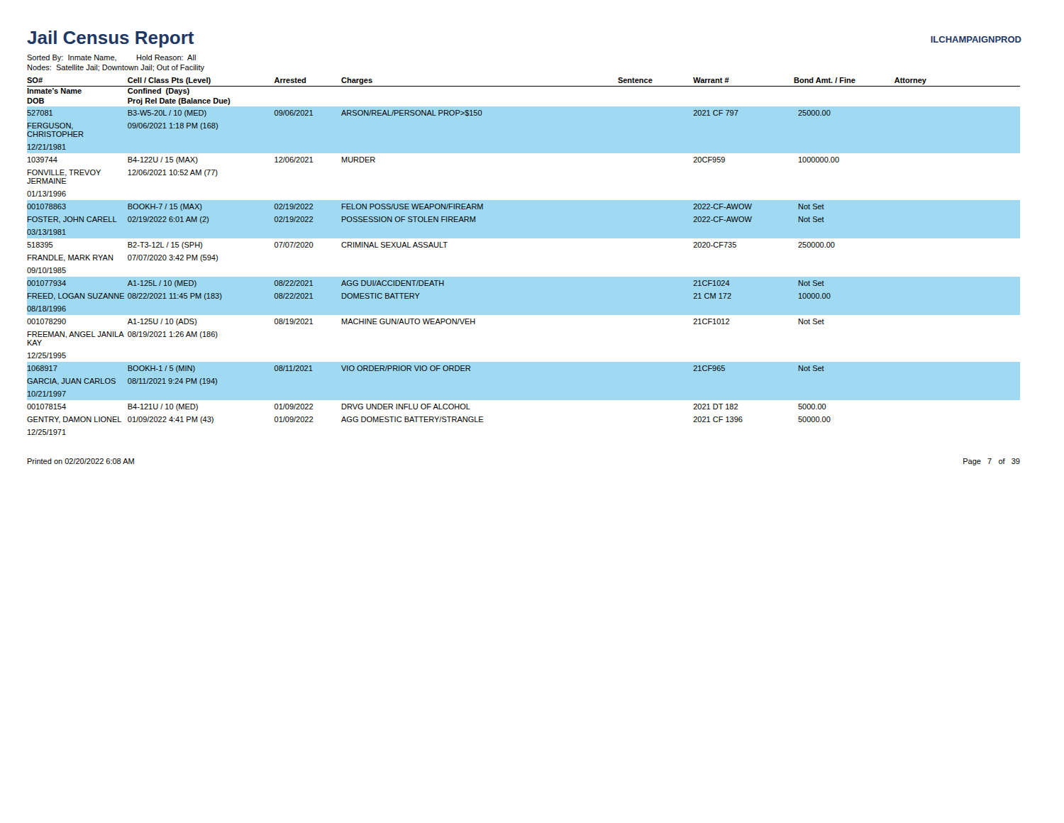ILCHAMPAIGNPROD
Jail Census Report
Sorted By: Inmate Name, Hold Reason: All
Nodes: Satellite Jail; Downtown Jail; Out of Facility
| SO# | Cell / Class Pts (Level) | Arrested | Charges | Sentence | Warrant # | Bond Amt. / Fine | Attorney |
| --- | --- | --- | --- | --- | --- | --- | --- |
| Inmate's Name | Confined (Days) | | | | | | |
| DOB | Proj Rel Date (Balance Due) | | | | | | |
| 527081 | B3-W5-20L / 10 (MED) | 09/06/2021 | ARSON/REAL/PERSONAL PROP>$150 | | 2021 CF 797 | 25000.00 | |
| FERGUSON, CHRISTOPHER | 09/06/2021 1:18 PM (168) | | | | | | |
| 12/21/1981 | | | | | | | |
| 1039744 | B4-122U / 15 (MAX) | 12/06/2021 | MURDER | | 20CF959 | 1000000.00 | |
| FONVILLE, TREVOY JERMAINE | 12/06/2021 10:52 AM (77) | | | | | | |
| 01/13/1996 | | | | | | | |
| 001078863 | BOOKH-7 / 15 (MAX) | 02/19/2022 | FELON POSS/USE WEAPON/FIREARM | | 2022-CF-AWOW | Not Set | |
| FOSTER, JOHN CARELL | 02/19/2022 6:01 AM (2) | 02/19/2022 | POSSESSION OF STOLEN FIREARM | | 2022-CF-AWOW | Not Set | |
| 03/13/1981 | | | | | | | |
| 518395 | B2-T3-12L / 15 (SPH) | 07/07/2020 | CRIMINAL SEXUAL ASSAULT | | 2020-CF735 | 250000.00 | |
| FRANDLE, MARK RYAN | 07/07/2020 3:42 PM (594) | | | | | | |
| 09/10/1985 | | | | | | | |
| 001077934 | A1-125L / 10 (MED) | 08/22/2021 | AGG DUI/ACCIDENT/DEATH | | 21CF1024 | Not Set | |
| FREED, LOGAN SUZANNE | 08/22/2021 11:45 PM (183) | 08/22/2021 | DOMESTIC BATTERY | | 21 CM 172 | 10000.00 | |
| 08/18/1996 | | | | | | | |
| 001078290 | A1-125U / 10 (ADS) | 08/19/2021 | MACHINE GUN/AUTO WEAPON/VEH | | 21CF1012 | Not Set | |
| FREEMAN, ANGEL JANILA KAY | 08/19/2021 1:26 AM (186) | | | | | | |
| 12/25/1995 | | | | | | | |
| 1068917 | BOOKH-1 / 5 (MIN) | 08/11/2021 | VIO ORDER/PRIOR VIO OF ORDER | | 21CF965 | Not Set | |
| GARCIA, JUAN CARLOS | 08/11/2021 9:24 PM (194) | | | | | | |
| 10/21/1997 | | | | | | | |
| 001078154 | B4-121U / 10 (MED) | 01/09/2022 | DRVG UNDER INFLU OF ALCOHOL | | 2021 DT 182 | 5000.00 | |
| GENTRY, DAMON LIONEL | 01/09/2022 4:41 PM (43) | 01/09/2022 | AGG DOMESTIC BATTERY/STRANGLE | | 2021 CF 1396 | 50000.00 | |
| 12/25/1971 | | | | | | | |
Printed on 02/20/2022 6:08 AM Page 7 of 39